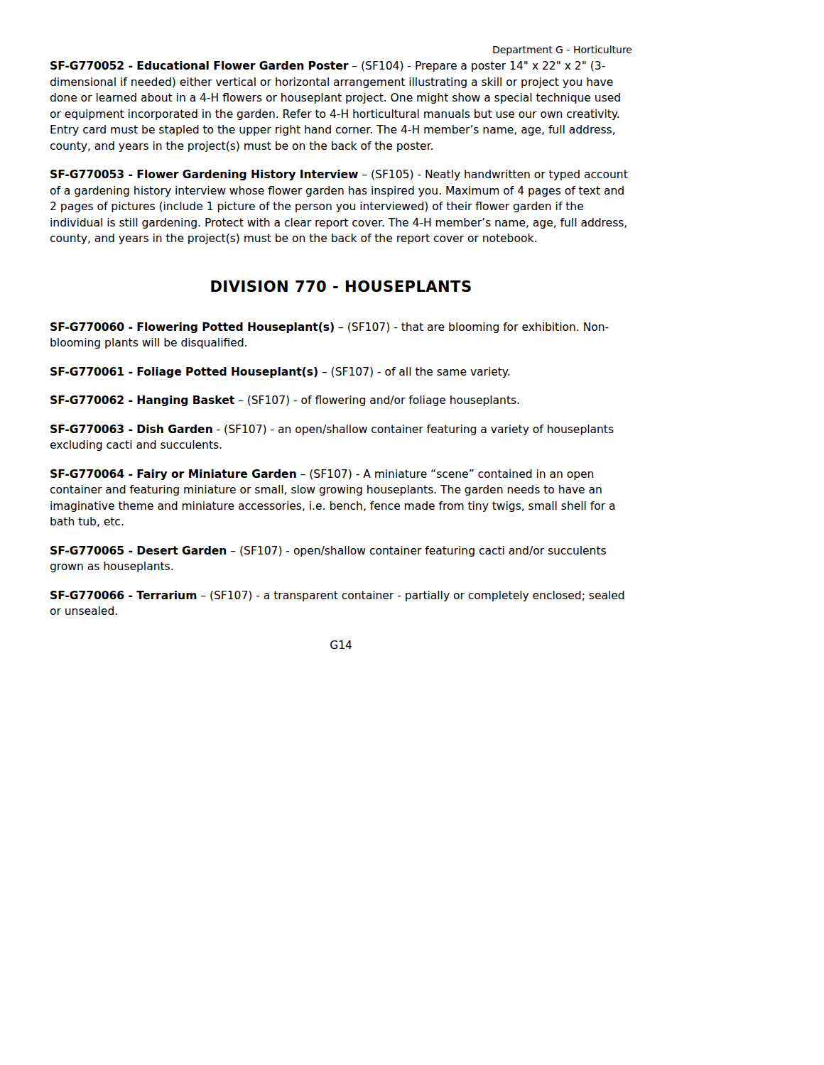Department G - Horticulture
SF-G770052 - Educational Flower Garden Poster – (SF104) - Prepare a poster 14" x 22" x 2" (3-dimensional if needed) either vertical or horizontal arrangement illustrating a skill or project you have done or learned about in a 4-H flowers or houseplant project. One might show a special technique used or equipment incorporated in the garden. Refer to 4-H horticultural manuals but use our own creativity. Entry card must be stapled to the upper right hand corner. The 4-H member’s name, age, full address, county, and years in the project(s) must be on the back of the poster.
SF-G770053 - Flower Gardening History Interview – (SF105) - Neatly handwritten or typed account of a gardening history interview whose flower garden has inspired you. Maximum of 4 pages of text and 2 pages of pictures (include 1 picture of the person you interviewed) of their flower garden if the individual is still gardening. Protect with a clear report cover. The 4-H member’s name, age, full address, county, and years in the project(s) must be on the back of the report cover or notebook.
DIVISION 770 - HOUSEPLANTS
SF-G770060 - Flowering Potted Houseplant(s) – (SF107) - that are blooming for exhibition. Non-blooming plants will be disqualified.
SF-G770061 - Foliage Potted Houseplant(s) – (SF107) - of all the same variety.
SF-G770062 - Hanging Basket – (SF107) - of flowering and/or foliage houseplants.
SF-G770063 - Dish Garden - (SF107) - an open/shallow container featuring a variety of houseplants excluding cacti and succulents.
SF-G770064 - Fairy or Miniature Garden – (SF107) - A miniature “scene” contained in an open container and featuring miniature or small, slow growing houseplants. The garden needs to have an imaginative theme and miniature accessories, i.e. bench, fence made from tiny twigs, small shell for a bath tub, etc.
SF-G770065 - Desert Garden – (SF107) - open/shallow container featuring cacti and/or succulents grown as houseplants.
SF-G770066 - Terrarium – (SF107) - a transparent container - partially or completely enclosed; sealed or unsealed.
G14